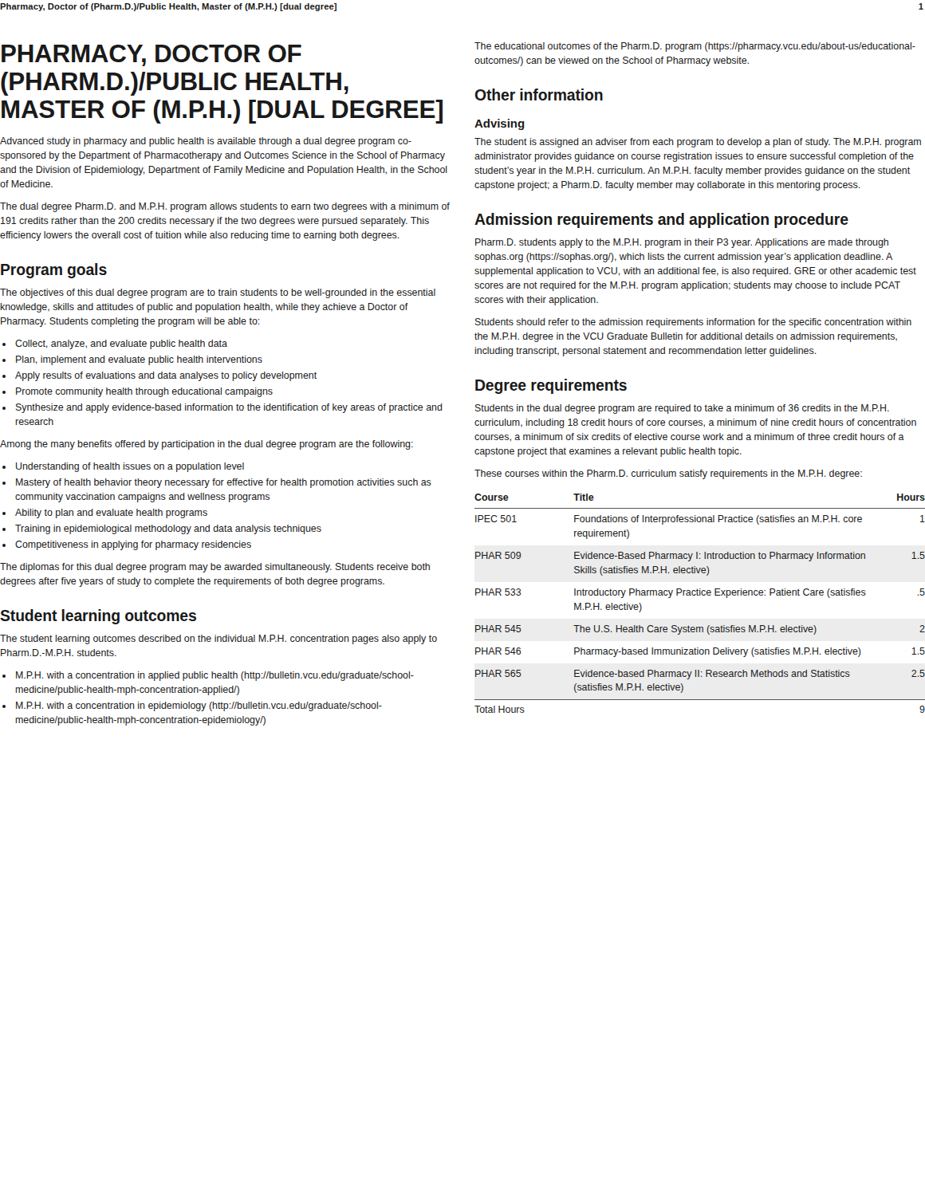Pharmacy, Doctor of (Pharm.D.)/Public Health, Master of (M.P.H.) [dual degree] 1
Pharmacy, Doctor of (Pharm.D.)/Public Health, Master of (M.P.H.) [dual degree]
Advanced study in pharmacy and public health is available through a dual degree program co-sponsored by the Department of Pharmacotherapy and Outcomes Science in the School of Pharmacy and the Division of Epidemiology, Department of Family Medicine and Population Health, in the School of Medicine.
The dual degree Pharm.D. and M.P.H. program allows students to earn two degrees with a minimum of 191 credits rather than the 200 credits necessary if the two degrees were pursued separately. This efficiency lowers the overall cost of tuition while also reducing time to earning both degrees.
Program goals
The objectives of this dual degree program are to train students to be well-grounded in the essential knowledge, skills and attitudes of public and population health, while they achieve a Doctor of Pharmacy. Students completing the program will be able to:
Collect, analyze, and evaluate public health data
Plan, implement and evaluate public health interventions
Apply results of evaluations and data analyses to policy development
Promote community health through educational campaigns
Synthesize and apply evidence-based information to the identification of key areas of practice and research
Among the many benefits offered by participation in the dual degree program are the following:
Understanding of health issues on a population level
Mastery of health behavior theory necessary for effective for health promotion activities such as community vaccination campaigns and wellness programs
Ability to plan and evaluate health programs
Training in epidemiological methodology and data analysis techniques
Competitiveness in applying for pharmacy residencies
The diplomas for this dual degree program may be awarded simultaneously. Students receive both degrees after five years of study to complete the requirements of both degree programs.
Student learning outcomes
The student learning outcomes described on the individual M.P.H. concentration pages also apply to Pharm.D.-M.P.H. students.
M.P.H. with a concentration in applied public health (http://bulletin.vcu.edu/graduate/school-medicine/public-health-mph-concentration-applied/)
M.P.H. with a concentration in epidemiology (http://bulletin.vcu.edu/graduate/school-medicine/public-health-mph-concentration-epidemiology/)
The educational outcomes of the Pharm.D. program (https://pharmacy.vcu.edu/about-us/educational-outcomes/) can be viewed on the School of Pharmacy website.
Other information
Advising
The student is assigned an adviser from each program to develop a plan of study. The M.P.H. program administrator provides guidance on course registration issues to ensure successful completion of the student’s year in the M.P.H. curriculum. An M.P.H. faculty member provides guidance on the student capstone project; a Pharm.D. faculty member may collaborate in this mentoring process.
Admission requirements and application procedure
Pharm.D. students apply to the M.P.H. program in their P3 year. Applications are made through sophas.org (https://sophas.org/), which lists the current admission year’s application deadline. A supplemental application to VCU, with an additional fee, is also required. GRE or other academic test scores are not required for the M.P.H. program application; students may choose to include PCAT scores with their application.
Students should refer to the admission requirements information for the specific concentration within the M.P.H. degree in the VCU Graduate Bulletin for additional details on admission requirements, including transcript, personal statement and recommendation letter guidelines.
Degree requirements
Students in the dual degree program are required to take a minimum of 36 credits in the M.P.H. curriculum, including 18 credit hours of core courses, a minimum of nine credit hours of concentration courses, a minimum of six credits of elective course work and a minimum of three credit hours of a capstone project that examines a relevant public health topic.
These courses within the Pharm.D. curriculum satisfy requirements in the M.P.H. degree:
| Course | Title | Hours |
| --- | --- | --- |
| IPEC 501 | Foundations of Interprofessional Practice (satisfies an M.P.H. core requirement) | 1 |
| PHAR 509 | Evidence-Based Pharmacy I: Introduction to Pharmacy Information Skills (satisfies M.P.H. elective) | 1.5 |
| PHAR 533 | Introductory Pharmacy Practice Experience: Patient Care (satisfies M.P.H. elective) | .5 |
| PHAR 545 | The U.S. Health Care System (satisfies M.P.H. elective) | 2 |
| PHAR 546 | Pharmacy-based Immunization Delivery (satisfies M.P.H. elective) | 1.5 |
| PHAR 565 | Evidence-based Pharmacy II: Research Methods and Statistics (satisfies M.P.H. elective) | 2.5 |
| Total Hours | | 9 |